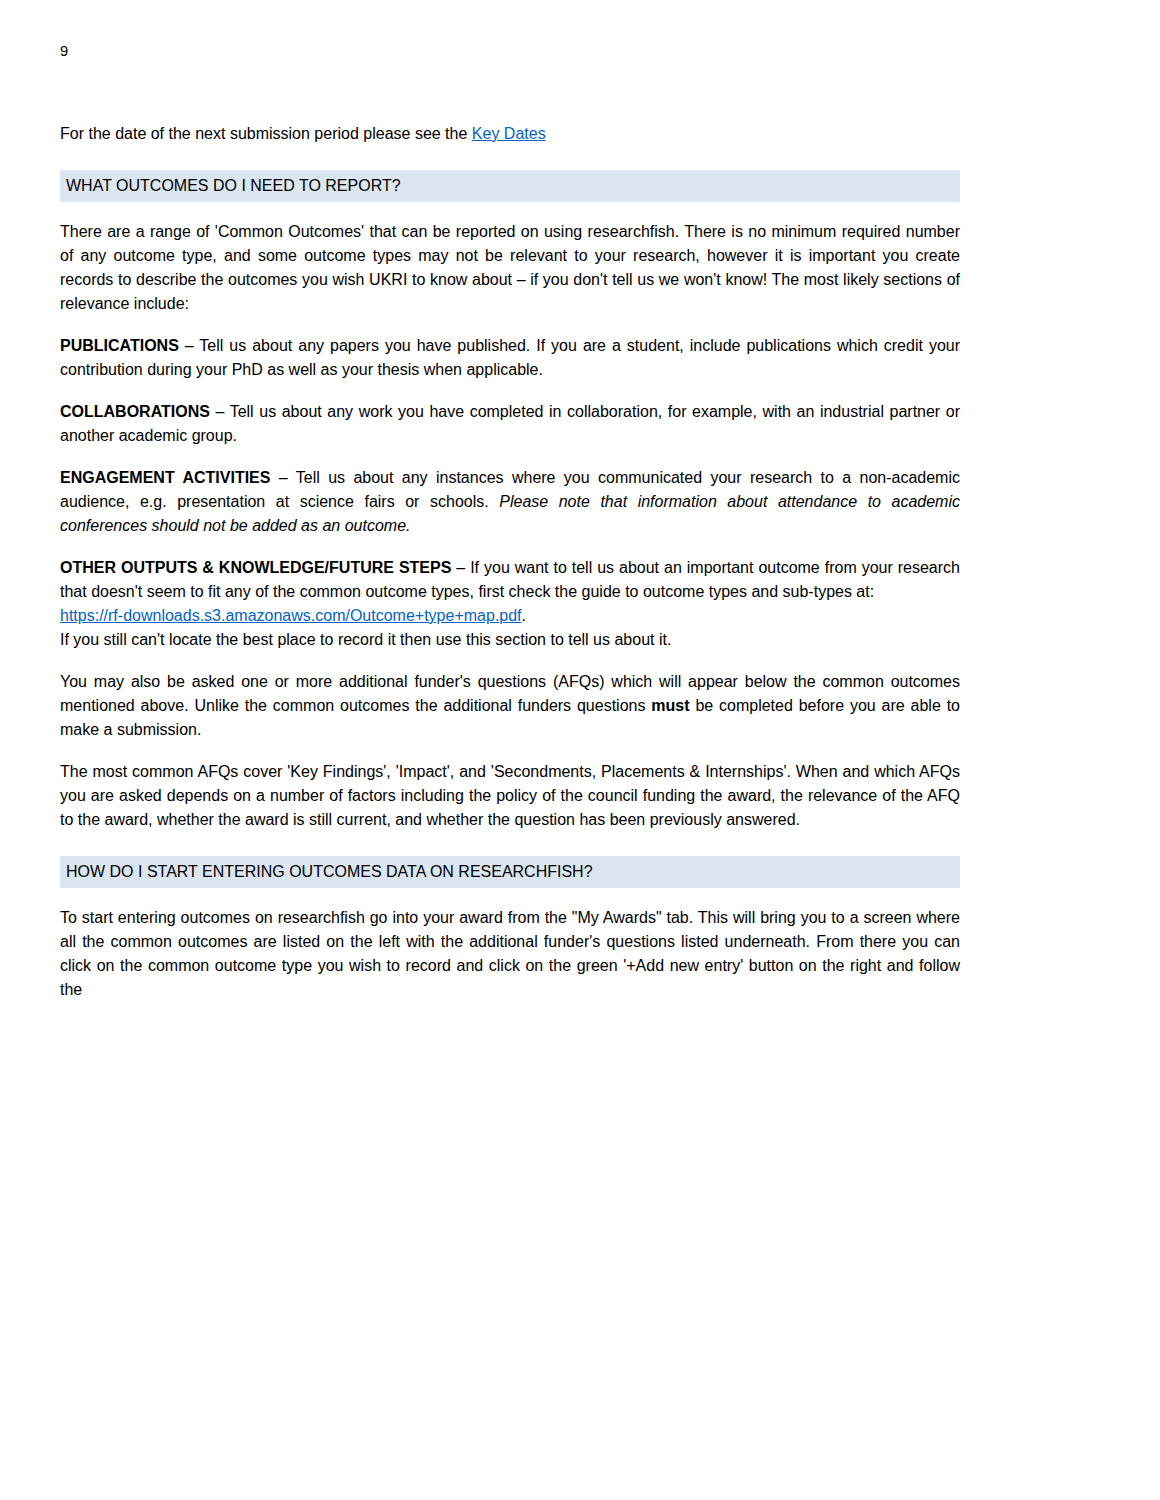9
For the date of the next submission period please see the Key Dates
What outcomes do I need to report?
There are a range of 'Common Outcomes' that can be reported on using researchfish. There is no minimum required number of any outcome type, and some outcome types may not be relevant to your research, however it is important you create records to describe the outcomes you wish UKRI to know about – if you don't tell us we won't know! The most likely sections of relevance include:
PUBLICATIONS – Tell us about any papers you have published. If you are a student, include publications which credit your contribution during your PhD as well as your thesis when applicable.
COLLABORATIONS – Tell us about any work you have completed in collaboration, for example, with an industrial partner or another academic group.
ENGAGEMENT ACTIVITIES – Tell us about any instances where you communicated your research to a non-academic audience, e.g. presentation at science fairs or schools. Please note that information about attendance to academic conferences should not be added as an outcome.
OTHER OUTPUTS & KNOWLEDGE/FUTURE STEPS – If you want to tell us about an important outcome from your research that doesn't seem to fit any of the common outcome types, first check the guide to outcome types and sub-types at:
https://rf-downloads.s3.amazonaws.com/Outcome+type+map.pdf.
If you still can't locate the best place to record it then use this section to tell us about it.
You may also be asked one or more additional funder's questions (AFQs) which will appear below the common outcomes mentioned above. Unlike the common outcomes the additional funders questions must be completed before you are able to make a submission.
The most common AFQs cover 'Key Findings', 'Impact', and 'Secondments, Placements & Internships'. When and which AFQs you are asked depends on a number of factors including the policy of the council funding the award, the relevance of the AFQ to the award, whether the award is still current, and whether the question has been previously answered.
How do I start entering outcomes data on researchfish?
To start entering outcomes on researchfish go into your award from the "My Awards" tab. This will bring you to a screen where all the common outcomes are listed on the left with the additional funder's questions listed underneath. From there you can click on the common outcome type you wish to record and click on the green '+Add new entry' button on the right and follow the